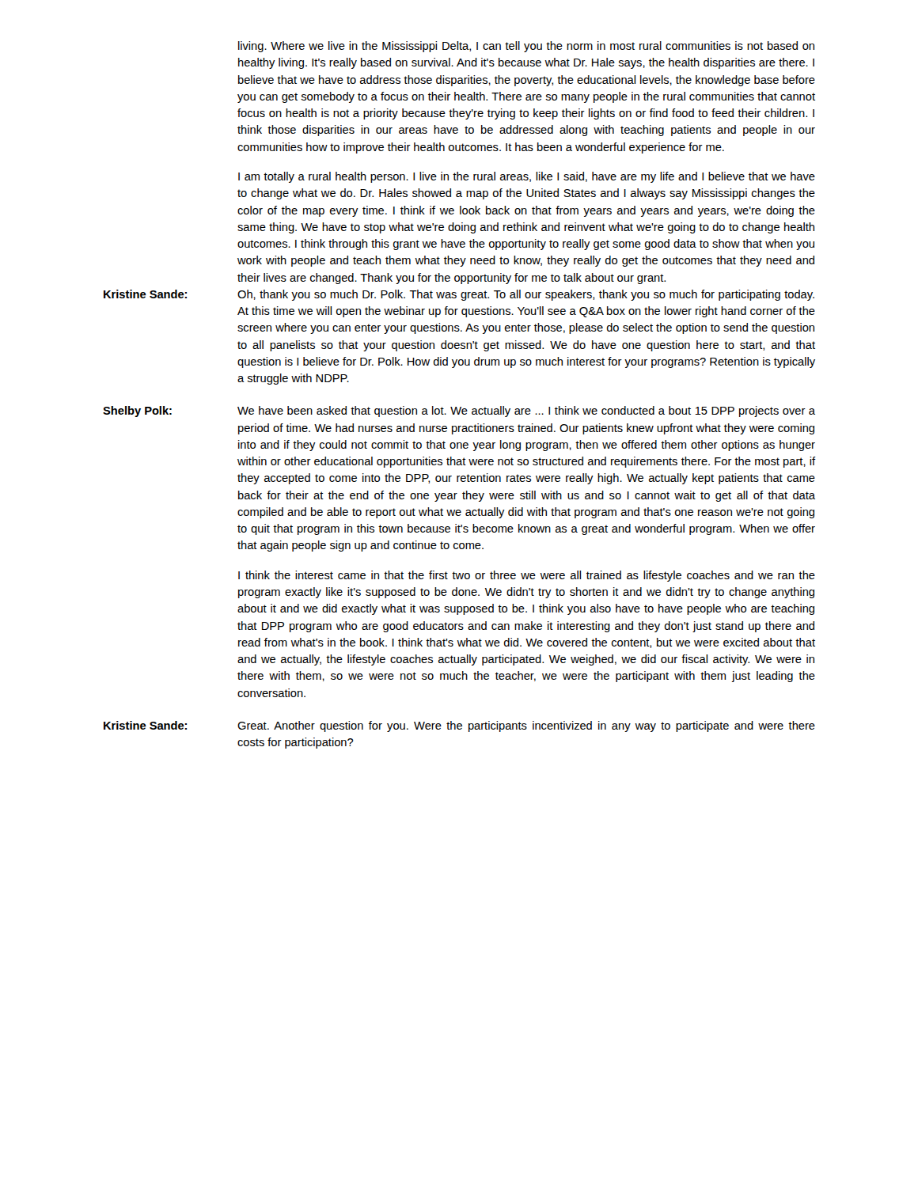living. Where we live in the Mississippi Delta, I can tell you the norm in most rural communities is not based on healthy living. It's really based on survival. And it's because what Dr. Hale says, the health disparities are there. I believe that we have to address those disparities, the poverty, the educational levels, the knowledge base before you can get somebody to a focus on their health. There are so many people in the rural communities that cannot focus on health is not a priority because they're trying to keep their lights on or find food to feed their children. I think those disparities in our areas have to be addressed along with teaching patients and people in our communities how to improve their health outcomes. It has been a wonderful experience for me.
I am totally a rural health person. I live in the rural areas, like I said, have are my life and I believe that we have to change what we do. Dr. Hales showed a map of the United States and I always say Mississippi changes the color of the map every time. I think if we look back on that from years and years and years, we're doing the same thing. We have to stop what we're doing and rethink and reinvent what we're going to do to change health outcomes. I think through this grant we have the opportunity to really get some good data to show that when you work with people and teach them what they need to know, they really do get the outcomes that they need and their lives are changed. Thank you for the opportunity for me to talk about our grant.
Kristine Sande:
Oh, thank you so much Dr. Polk. That was great. To all our speakers, thank you so much for participating today. At this time we will open the webinar up for questions. You'll see a Q&A box on the lower right hand corner of the screen where you can enter your questions. As you enter those, please do select the option to send the question to all panelists so that your question doesn't get missed. We do have one question here to start, and that question is I believe for Dr. Polk. How did you drum up so much interest for your programs? Retention is typically a struggle with NDPP.
Shelby Polk:
We have been asked that question a lot. We actually are ... I think we conducted a bout 15 DPP projects over a period of time. We had nurses and nurse practitioners trained. Our patients knew upfront what they were coming into and if they could not commit to that one year long program, then we offered them other options as hunger within or other educational opportunities that were not so structured and requirements there. For the most part, if they accepted to come into the DPP, our retention rates were really high. We actually kept patients that came back for their at the end of the one year they were still with us and so I cannot wait to get all of that data compiled and be able to report out what we actually did with that program and that's one reason we're not going to quit that program in this town because it's become known as a great and wonderful program. When we offer that again people sign up and continue to come.
I think the interest came in that the first two or three we were all trained as lifestyle coaches and we ran the program exactly like it's supposed to be done. We didn't try to shorten it and we didn't try to change anything about it and we did exactly what it was supposed to be. I think you also have to have people who are teaching that DPP program who are good educators and can make it interesting and they don't just stand up there and read from what's in the book. I think that's what we did. We covered the content, but we were excited about that and we actually, the lifestyle coaches actually participated. We weighed, we did our fiscal activity. We were in there with them, so we were not so much the teacher, we were the participant with them just leading the conversation.
Kristine Sande:
Great. Another question for you. Were the participants incentivized in any way to participate and were there costs for participation?